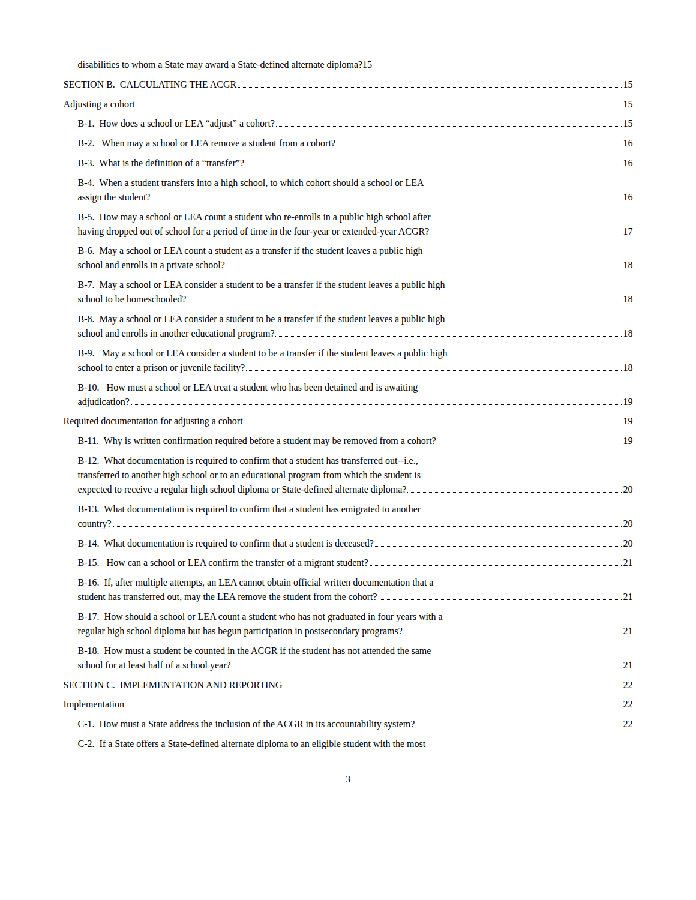disabilities to whom a State may award a State-defined alternate diploma? 15
SECTION B. CALCULATING THE ACGR 15
Adjusting a cohort 15
B-1. How does a school or LEA “adjust” a cohort? 15
B-2. When may a school or LEA remove a student from a cohort? 16
B-3. What is the definition of a “transfer”? 16
B-4. When a student transfers into a high school, to which cohort should a school or LEA assign the student? 16
B-5. How may a school or LEA count a student who re-enrolls in a public high school after having dropped out of school for a period of time in the four-year or extended-year ACGR? 17
B-6. May a school or LEA count a student as a transfer if the student leaves a public high school and enrolls in a private school? 18
B-7. May a school or LEA consider a student to be a transfer if the student leaves a public high school to be homeschooled? 18
B-8. May a school or LEA consider a student to be a transfer if the student leaves a public high school and enrolls in another educational program? 18
B-9. May a school or LEA consider a student to be a transfer if the student leaves a public high school to enter a prison or juvenile facility? 18
B-10. How must a school or LEA treat a student who has been detained and is awaiting adjudication? 19
Required documentation for adjusting a cohort 19
B-11. Why is written confirmation required before a student may be removed from a cohort? 19
B-12. What documentation is required to confirm that a student has transferred out--i.e., transferred to another high school or to an educational program from which the student is expected to receive a regular high school diploma or State-defined alternate diploma? 20
B-13. What documentation is required to confirm that a student has emigrated to another country? 20
B-14. What documentation is required to confirm that a student is deceased? 20
B-15. How can a school or LEA confirm the transfer of a migrant student? 21
B-16. If, after multiple attempts, an LEA cannot obtain official written documentation that a student has transferred out, may the LEA remove the student from the cohort? 21
B-17. How should a school or LEA count a student who has not graduated in four years with a regular high school diploma but has begun participation in postsecondary programs? 21
B-18. How must a student be counted in the ACGR if the student has not attended the same school for at least half of a school year? 21
SECTION C. IMPLEMENTATION AND REPORTING 22
Implementation 22
C-1. How must a State address the inclusion of the ACGR in its accountability system? 22
C-2. If a State offers a State-defined alternate diploma to an eligible student with the most
3